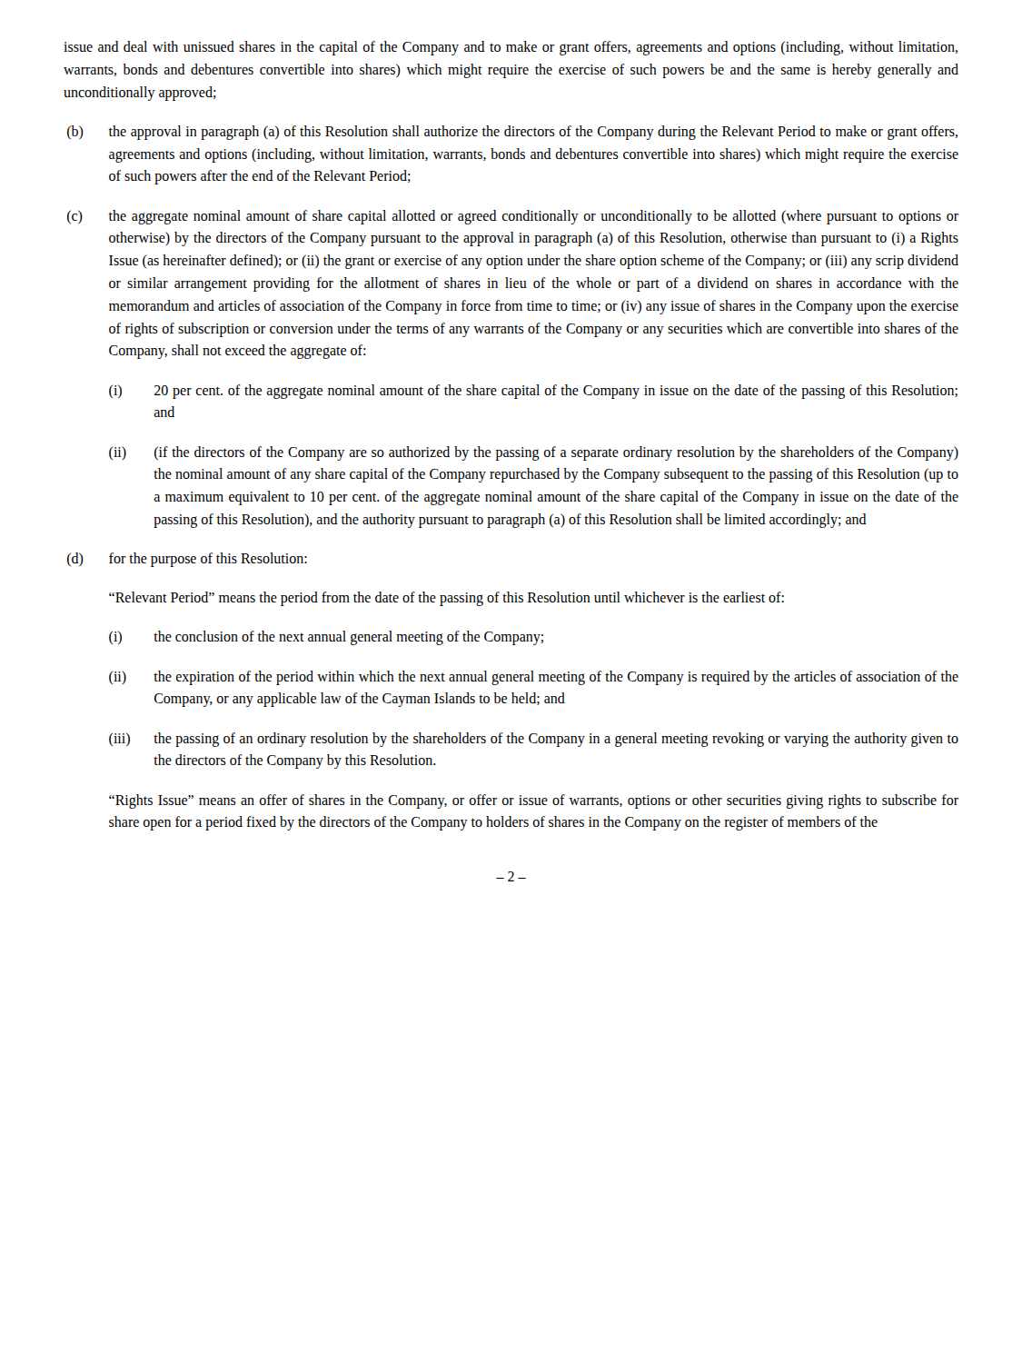issue and deal with unissued shares in the capital of the Company and to make or grant offers, agreements and options (including, without limitation, warrants, bonds and debentures convertible into shares) which might require the exercise of such powers be and the same is hereby generally and unconditionally approved;
(b)
the approval in paragraph (a) of this Resolution shall authorize the directors of the Company during the Relevant Period to make or grant offers, agreements and options (including, without limitation, warrants, bonds and debentures convertible into shares) which might require the exercise of such powers after the end of the Relevant Period;
(c)
the aggregate nominal amount of share capital allotted or agreed conditionally or unconditionally to be allotted (where pursuant to options or otherwise) by the directors of the Company pursuant to the approval in paragraph (a) of this Resolution, otherwise than pursuant to (i) a Rights Issue (as hereinafter defined); or (ii) the grant or exercise of any option under the share option scheme of the Company; or (iii) any scrip dividend or similar arrangement providing for the allotment of shares in lieu of the whole or part of a dividend on shares in accordance with the memorandum and articles of association of the Company in force from time to time; or (iv) any issue of shares in the Company upon the exercise of rights of subscription or conversion under the terms of any warrants of the Company or any securities which are convertible into shares of the Company, shall not exceed the aggregate of:
(i)
20 per cent. of the aggregate nominal amount of the share capital of the Company in issue on the date of the passing of this Resolution; and
(ii)
(if the directors of the Company are so authorized by the passing of a separate ordinary resolution by the shareholders of the Company) the nominal amount of any share capital of the Company repurchased by the Company subsequent to the passing of this Resolution (up to a maximum equivalent to 10 per cent. of the aggregate nominal amount of the share capital of the Company in issue on the date of the passing of this Resolution), and the authority pursuant to paragraph (a) of this Resolution shall be limited accordingly; and
(d)
for the purpose of this Resolution:
“Relevant Period” means the period from the date of the passing of this Resolution until whichever is the earliest of:
(i)
the conclusion of the next annual general meeting of the Company;
(ii)
the expiration of the period within which the next annual general meeting of the Company is required by the articles of association of the Company, or any applicable law of the Cayman Islands to be held; and
(iii)
the passing of an ordinary resolution by the shareholders of the Company in a general meeting revoking or varying the authority given to the directors of the Company by this Resolution.
“Rights Issue” means an offer of shares in the Company, or offer or issue of warrants, options or other securities giving rights to subscribe for share open for a period fixed by the directors of the Company to holders of shares in the Company on the register of members of the
– 2 –